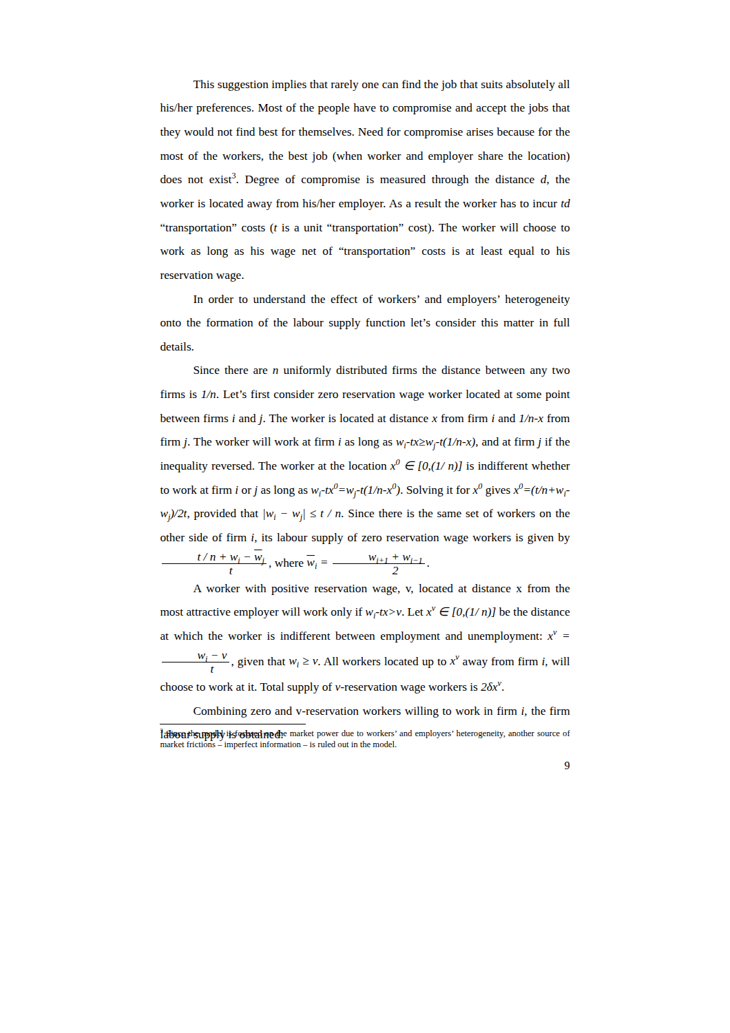This suggestion implies that rarely one can find the job that suits absolutely all his/her preferences. Most of the people have to compromise and accept the jobs that they would not find best for themselves. Need for compromise arises because for the most of the workers, the best job (when worker and employer share the location) does not exist3. Degree of compromise is measured through the distance d, the worker is located away from his/her employer. As a result the worker has to incur td “transportation” costs (t is a unit “transportation” cost). The worker will choose to work as long as his wage net of “transportation” costs is at least equal to his reservation wage.
In order to understand the effect of workers’ and employers’ heterogeneity onto the formation of the labour supply function let’s consider this matter in full details.
Since there are n uniformly distributed firms the distance between any two firms is 1/n. Let’s first consider zero reservation wage worker located at some point between firms i and j. The worker is located at distance x from firm i and 1/n-x from firm j. The worker will work at firm i as long as wi-tx≥wj-t(1/n-x), and at firm j if the inequality reversed. The worker at the location x0 ∈ [0,(1/ n)] is indifferent whether to work at firm i or j as long as wi-tx0=wj-t(1/n-x0). Solving it for x0 gives x0=(t/n+wi-wj)/2t, provided that |wi − wj| ≤ t / n. Since there is the same set of workers on the other side of firm i, its labour supply of zero reservation wage workers is given by t / n + wi − wj t, where wi = wi+1 + wi−12.
A worker with positive reservation wage, v, located at distance x from the most attractive employer will work only if wi-tx>v. Let xv ∈ [0,(1/ n)] be the distance at which the worker is indifferent between employment and unemployment: xv = wi − v t, given that wi ≥ v. All workers located up to xv away from firm i, will choose to work at it. Total supply of v-reservation wage workers is 2δxv.
Combining zero and v-reservation workers willing to work in firm i, the firm labour supply is obtained:
3 Since the model is focused on the market power due to workers’ and employers’ heterogeneity, another source of market frictions – imperfect information – is ruled out in the model.
9